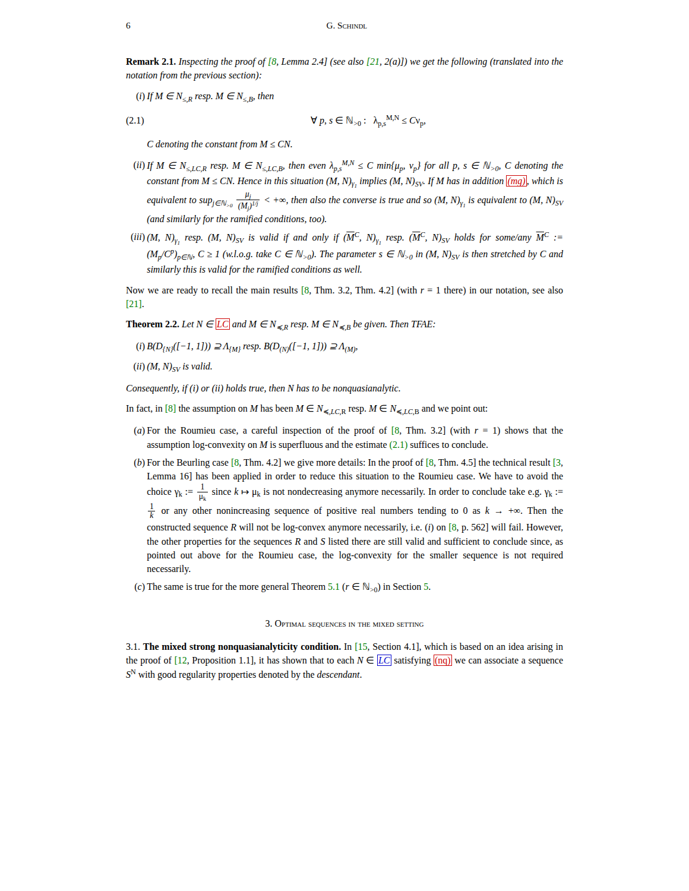6 G. Schindl
Remark 2.1. Inspecting the proof of [8, Lemma 2.4] (see also [21, 2(a)]) we get the following (translated into the notation from the previous section):
(i) If M ∈ N≤,R resp. M ∈ N≤,B, then
(2.1) ∀ p, s ∈ ℕ>0 : λp,s M,N ≤ Cνp,
C denoting the constant from M ≤ CN.
(ii) If M ∈ N≤,LC,R resp. M ∈ N≤,LC,B, then even λp,s M,N ≤ C min{μp, νp} for all p, s ∈ ℕ>0, C denoting the constant from M ≤ CN. Hence in this situation (M, N)γ1 implies (M, N)SV. If M has in addition (mg), which is equivalent to supj∈ℕ>0 μj(Mj)1/j < +∞, then also the converse is true and so (M, N)γ1 is equivalent to (M, N)SV (and similarly for the ramified conditions, too).
(iii) (M, N)γ1 resp. (M, N)SV is valid if and only if (MC, N)γ1 resp. (MC, N)SV holds for some/any MC := (Mp/Cp)p∈ℕ, C ≥ 1 (w.l.o.g. take C ∈ ℕ>0). The parameter s ∈ ℕ>0 in (M, N)SV is then stretched by C and similarly this is valid for the ramified conditions as well.
Now we are ready to recall the main results [8, Thm. 3.2, Thm. 4.2] (with r = 1 there) in our notation, see also [21].
Theorem 2.2. Let N ∈ LC and M ∈ N≼,R resp. M ∈ N≼,B be given. Then TFAE:
(i) B(D{N}([−1, 1])) ⊇ Λ{M} resp. B(D(N)([−1, 1])) ⊇ Λ(M),
(ii) (M, N)SV is valid.
Consequently, if (i) or (ii) holds true, then N has to be nonquasianalytic.
In fact, in [8] the assumption on M has been M ∈ N≼,LC,R resp. M ∈ N≼,LC,B and we point out:
(a) For the Roumieu case, a careful inspection of the proof of [8, Thm. 3.2] (with r = 1) shows that the assumption log-convexity on M is superfluous and the estimate (2.1) suffices to conclude.
(b) For the Beurling case [8, Thm. 4.2] we give more details: In the proof of [8, Thm. 4.5] the technical result [3, Lemma 16] has been applied in order to reduce this situation to the Roumieu case. We have to avoid the choice γk := 1 μk since k ↦ μk is not nondecreasing anymore necessarily. In order to conclude take e.g. γk := 1 k or any other nonincreasing sequence of positive real numbers tending to 0 as k → +∞. Then the constructed sequence R will not be log-convex anymore necessarily, i.e. (i) on [8, p. 562] will fail. However, the other properties for the sequences R and S listed there are still valid and sufficient to conclude since, as pointed out above for the Roumieu case, the log-convexity for the smaller sequence is not required necessarily.
(c) The same is true for the more general Theorem 5.1 (r ∈ ℕ>0) in Section 5.
3. Optimal sequences in the mixed setting
3.1. The mixed strong nonquasianalyticity condition. In [15, Section 4.1], which is based on an idea arising in the proof of [12, Proposition 1.1], it has shown that to each N ∈ LC satisfying (nq) we can associate a sequence SN with good regularity properties denoted by the descendant.